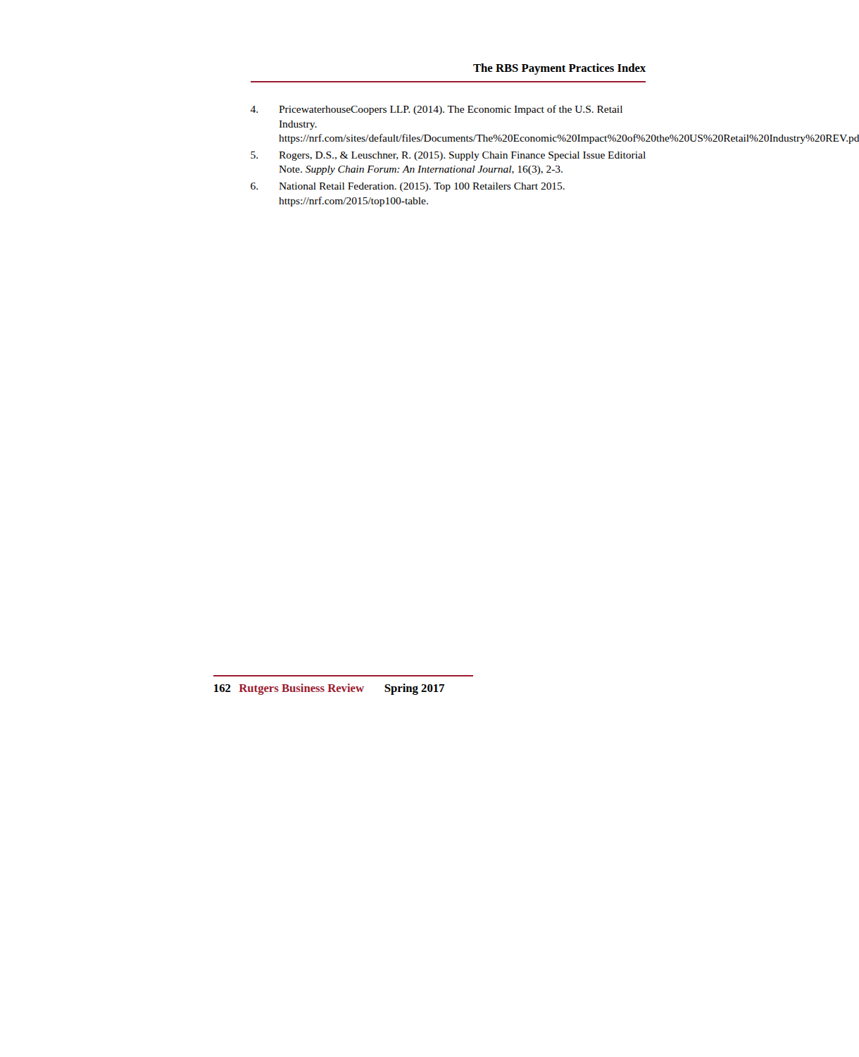The RBS Payment Practices Index
4. PricewaterhouseCoopers LLP. (2014). The Economic Impact of the U.S. Retail Industry. https://nrf.com/sites/default/files/Documents/The%20Economic%20Impact%20of%20the%20US%20Retail%20Industry%20REV.pdf.
5. Rogers, D.S., & Leuschner, R. (2015). Supply Chain Finance Special Issue Editorial Note. Supply Chain Forum: An International Journal, 16(3), 2-3.
6. National Retail Federation. (2015). Top 100 Retailers Chart 2015. https://nrf.com/2015/top100-table.
162 Rutgers Business Review Spring 2017